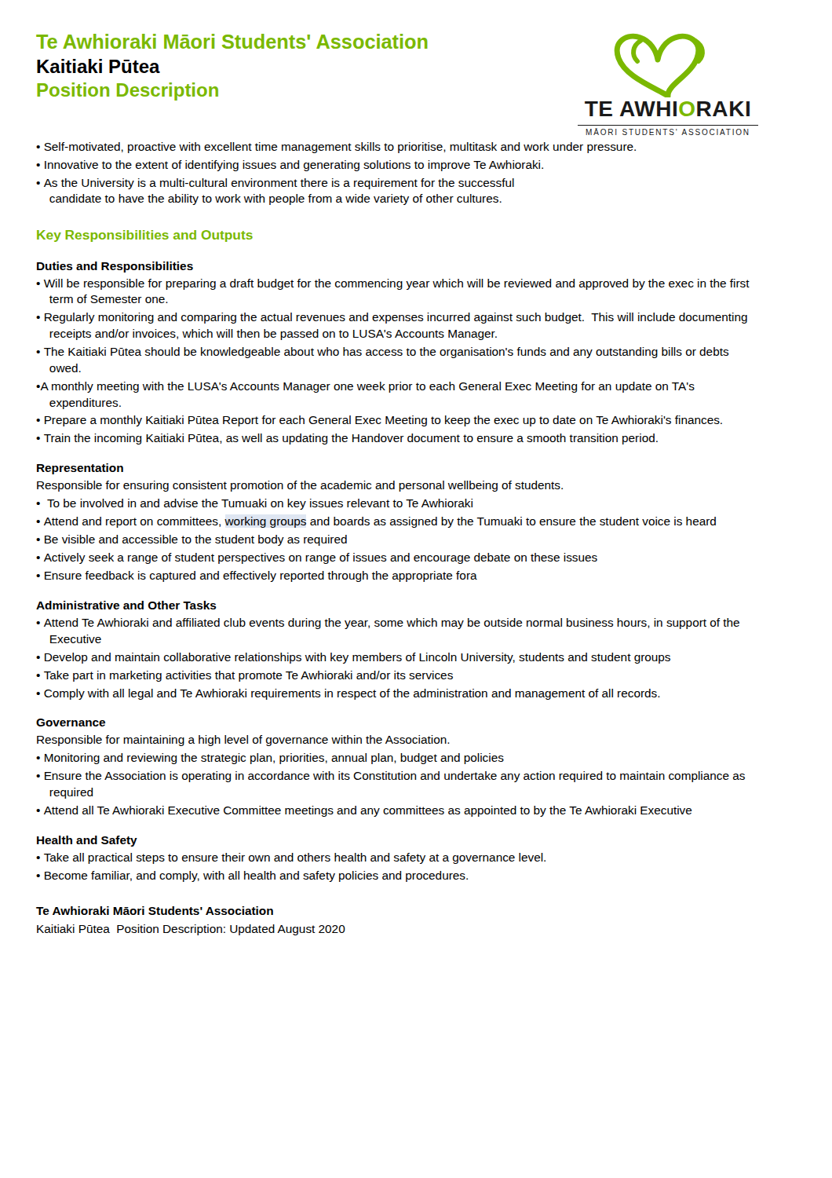TE AWHIORAKI
MĀORI STUDENTS' ASSOCIATION
Te Awhioraki Māori Students' Association
Kaitiaki Pūtea
Position Description
Self-motivated, proactive with excellent time management skills to prioritise, multitask and work under pressure.
Innovative to the extent of identifying issues and generating solutions to improve Te Awhioraki.
As the University is a multi-cultural environment there is a requirement for the successful
candidate to have the ability to work with people from a wide variety of other cultures.
Key Responsibilities and Outputs
Duties and Responsibilities
Will be responsible for preparing a draft budget for the commencing year which will be reviewed and approved by the exec in the first term of Semester one.
Regularly monitoring and comparing the actual revenues and expenses incurred against such budget. This will include documenting receipts and/or invoices, which will then be passed on to LUSA's Accounts Manager.
The Kaitiaki Pūtea should be knowledgeable about who has access to the organisation's funds and any outstanding bills or debts owed.
A monthly meeting with the LUSA's Accounts Manager one week prior to each General Exec Meeting for an update on TA's expenditures.
Prepare a monthly Kaitiaki Pūtea Report for each General Exec Meeting to keep the exec up to date on Te Awhioraki's finances.
Train the incoming Kaitiaki Pūtea, as well as updating the Handover document to ensure a smooth transition period.
Representation
Responsible for ensuring consistent promotion of the academic and personal wellbeing of students.
To be involved in and advise the Tumuaki on key issues relevant to Te Awhioraki
Attend and report on committees, working groups and boards as assigned by the Tumuaki to ensure the student voice is heard
Be visible and accessible to the student body as required
Actively seek a range of student perspectives on range of issues and encourage debate on these issues
Ensure feedback is captured and effectively reported through the appropriate fora
Administrative and Other Tasks
Attend Te Awhioraki and affiliated club events during the year, some which may be outside normal business hours, in support of the Executive
Develop and maintain collaborative relationships with key members of Lincoln University, students and student groups
Take part in marketing activities that promote Te Awhioraki and/or its services
Comply with all legal and Te Awhioraki requirements in respect of the administration and management of all records.
Governance
Responsible for maintaining a high level of governance within the Association.
Monitoring and reviewing the strategic plan, priorities, annual plan, budget and policies
Ensure the Association is operating in accordance with its Constitution and undertake any action required to maintain compliance as required
Attend all Te Awhioraki Executive Committee meetings and any committees as appointed to by the Te Awhioraki Executive
Health and Safety
Take all practical steps to ensure their own and others health and safety at a governance level.
Become familiar, and comply, with all health and safety policies and procedures.
Te Awhioraki Māori Students' Association
Kaitiaki Pūtea Position Description: Updated August 2020